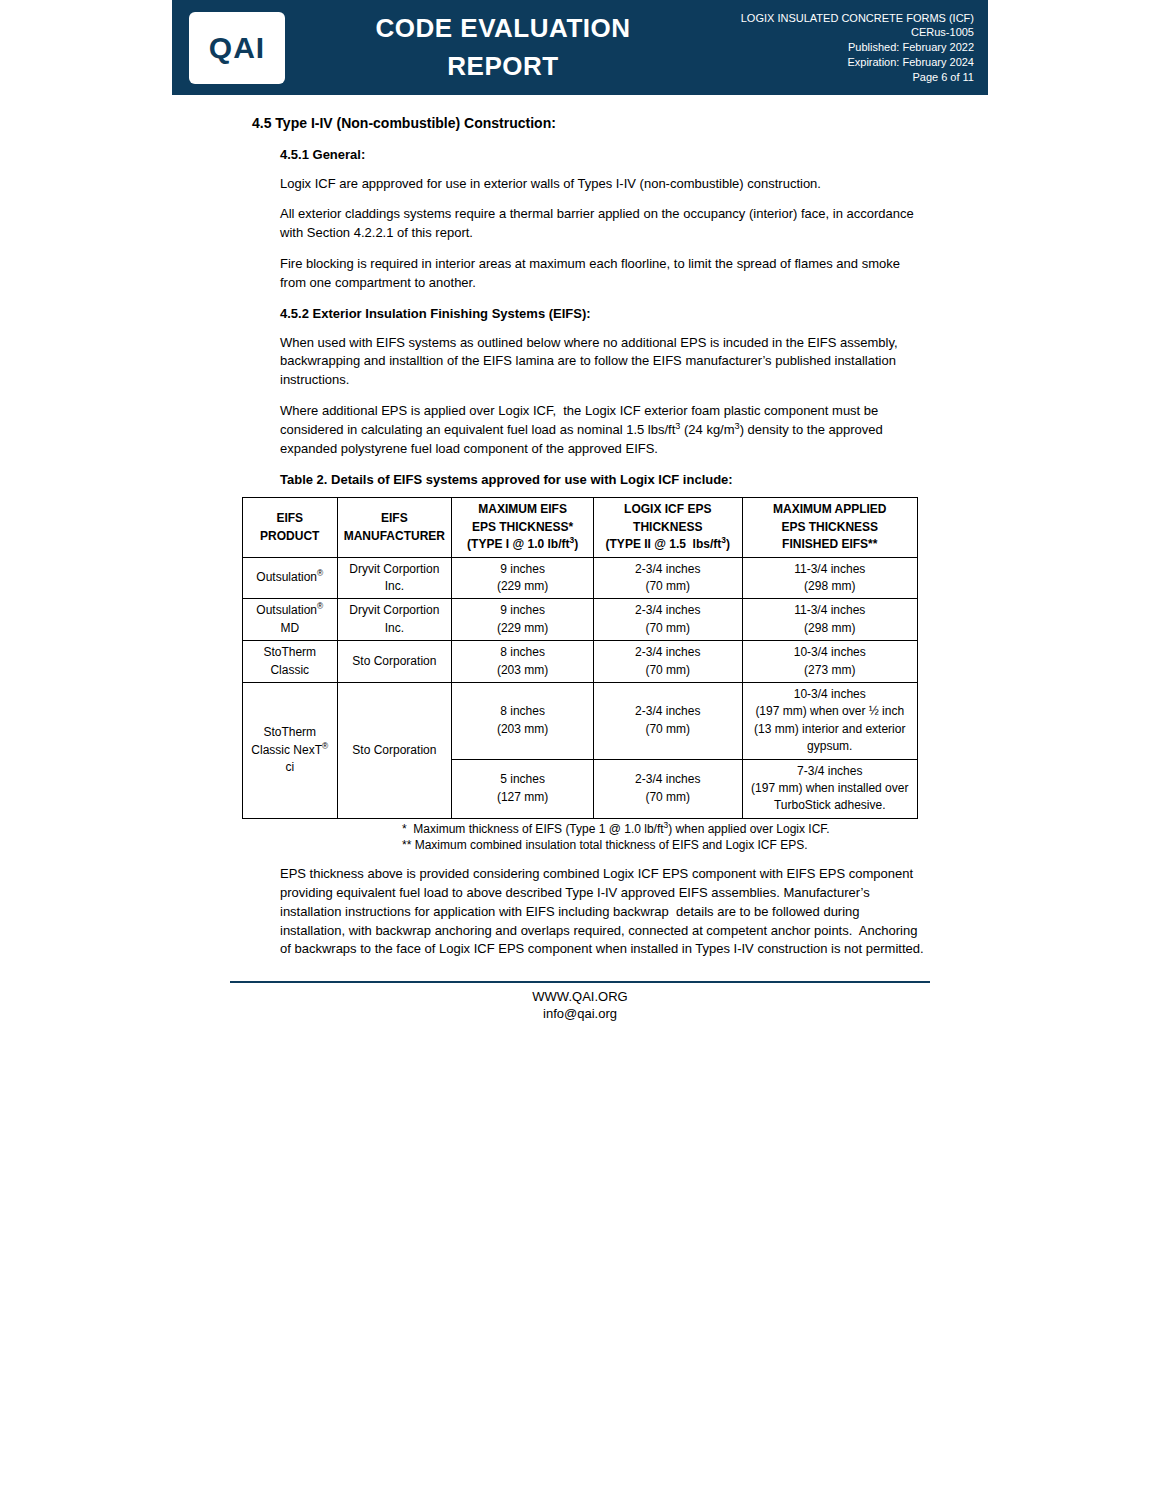QAI
CODE EVALUATION
REPORT
LOGIX INSULATED CONCRETE FORMS (ICF)
CERus-1005
Published: February 2022
Expiration: February 2024
Page 6 of 11
4.5 Type I-IV (Non-combustible) Construction:
4.5.1 General:
Logix ICF are appproved for use in exterior walls of Types I-IV (non-combustible) construction.
All exterior claddings systems require a thermal barrier applied on the occupancy (interior) face, in accordance with Section 4.2.2.1 of this report.
Fire blocking is required in interior areas at maximum each floorline, to limit the spread of flames and smoke from one compartment to another.
4.5.2 Exterior Insulation Finishing Systems (EIFS):
When used with EIFS systems as outlined below where no additional EPS is incuded in the EIFS assembly, backwrapping and installtion of the EIFS lamina are to follow the EIFS manufacturer’s published installation instructions.
Where additional EPS is applied over Logix ICF, the Logix ICF exterior foam plastic component must be considered in calculating an equivalent fuel load as nominal 1.5 lbs/ft3 (24 kg/m3) density to the approved expanded polystyrene fuel load component of the approved EIFS.
Table 2. Details of EIFS systems approved for use with Logix ICF include:
| EIFS PRODUCT | EIFS MANUFACTURER | MAXIMUM EIFS EPS THICKNESS* (TYPE I @ 1.0 lb/ft 3 ) | LOGIX ICF EPS THICKNESS (TYPE II @ 1.5 lbs/ft 3 ) | MAXIMUM APPLIED EPS THICKNESS FINISHED EIFS** |
| --- | --- | --- | --- | --- |
| Outsulation ® | Dryvit Corportion Inc. | 9 inches (229 mm) | 2-3/4 inches (70 mm) | 11-3/4 inches (298 mm) |
| Outsulation ® MD | Dryvit Corportion Inc. | 9 inches (229 mm) | 2-3/4 inches (70 mm) | 11-3/4 inches (298 mm) |
| StoTherm Classic | Sto Corporation | 8 inches (203 mm) | 2-3/4 inches (70 mm) | 10-3/4 inches (273 mm) |
| StoTherm Classic NexT ® ci | Sto Corporation | 8 inches (203 mm) | 2-3/4 inches (70 mm) | 10-3/4 inches (197 mm) when over ½ inch (13 mm) interior and exterior gypsum. |
| 5 inches (127 mm) | 2-3/4 inches (70 mm) | 7-3/4 inches (197 mm) when installed over TurboStick adhesive. |
* Maximum thickness of EIFS (Type 1 @ 1.0 lb/ft3) when applied over Logix ICF.
** Maximum combined insulation total thickness of EIFS and Logix ICF EPS.
EPS thickness above is provided considering combined Logix ICF EPS component with EIFS EPS component providing equivalent fuel load to above described Type I-IV approved EIFS assemblies. Manufacturer’s installation instructions for application with EIFS including backwrap details are to be followed during installation, with backwrap anchoring and overlaps required, connected at competent anchor points. Anchoring of backwraps to the face of Logix ICF EPS component when installed in Types I-IV construction is not permitted.
WWW.QAI.ORG
info@qai.org